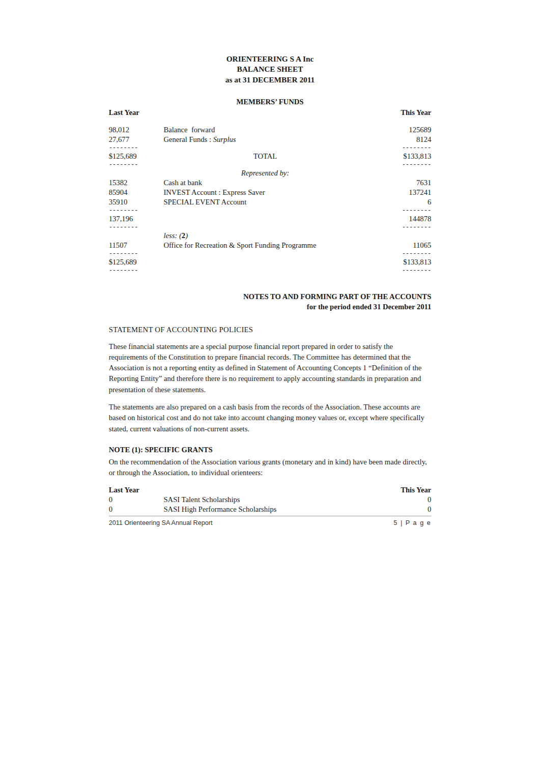ORIENTEERING S A Inc
BALANCE SHEET
as at 31 DECEMBER 2011
MEMBERS’ FUNDS
| Last Year | | This Year |
| 98,012 | Balance forward | 125689 |
| 27,677 | General Funds : Surplus | 8124 |
| -------- | | -------- |
| $125,689 | TOTAL | $133,813 |
| -------- | | -------- |
| | Represented by: | |
| 15382 | Cash at bank | 7631 |
| 85904 | INVEST Account : Express Saver | 137241 |
| 35910 | SPECIAL EVENT Account | 6 |
| -------- | | -------- |
| 137,196 | | 144878 |
| -------- | | -------- |
| | less : ( 2 ) | |
| 11507 | Office for Recreation & Sport Funding Programme | 11065 |
| -------- | | -------- |
| $125,689 | | $133,813 |
| -------- | | -------- |
NOTES TO AND FORMING PART OF THE ACCOUNTS
for the period ended 31 December 2011
STATEMENT OF ACCOUNTING POLICIES
These financial statements are a special purpose financial report prepared in order to satisfy the requirements of the Constitution to prepare financial records. The Committee has determined that the Association is not a reporting entity as defined in Statement of Accounting Concepts 1 “Definition of the Reporting Entity” and therefore there is no requirement to apply accounting standards in preparation and presentation of these statements.
The statements are also prepared on a cash basis from the records of the Association. These accounts are based on historical cost and do not take into account changing money values or, except where specifically stated, current valuations of non-current assets.
NOTE (1): SPECIFIC GRANTS
On the recommendation of the Association various grants (monetary and in kind) have been made directly, or through the Association, to individual orienteers:
| Last Year | | This Year |
| 0 | SASI Talent Scholarships | 0 |
| 0 | SASI High Performance Scholarships | 0 |
2011 Orienteering SA Annual Report 5 | P a g e